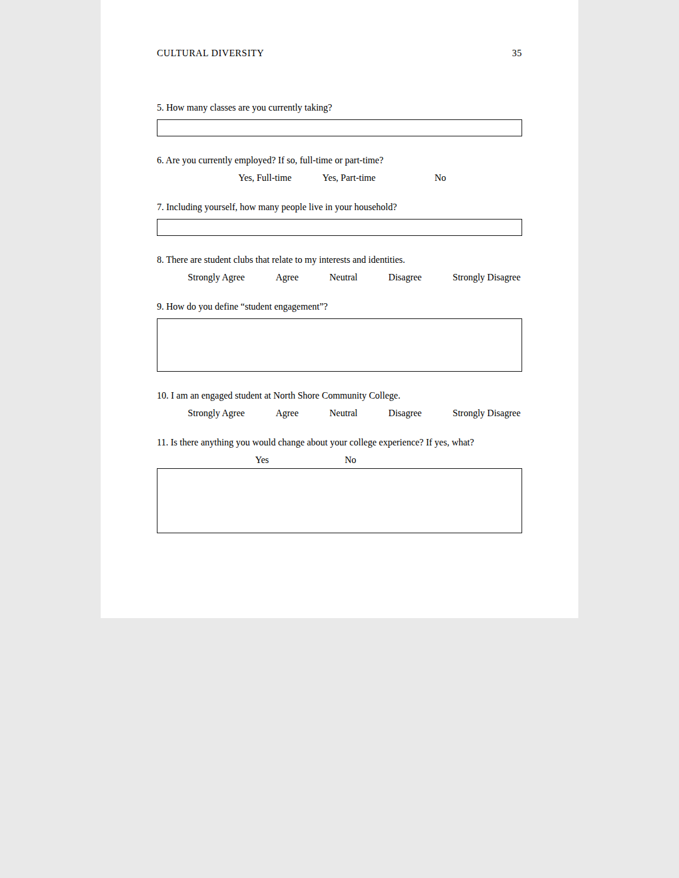Cultural Diversity 35
5. How many classes are you currently taking?
6. Are you currently employed? If so, full-time or part-time?
Yes, Full-time Yes, Part-time No
7. Including yourself, how many people live in your household?
8. There are student clubs that relate to my interests and identities.
Strongly Agree Agree Neutral Disagree Strongly Disagree
9. How do you define “student engagement”?
10. I am an engaged student at North Shore Community College.
Strongly Agree Agree Neutral Disagree Strongly Disagree
11. Is there anything you would change about your college experience? If yes, what?
Yes No